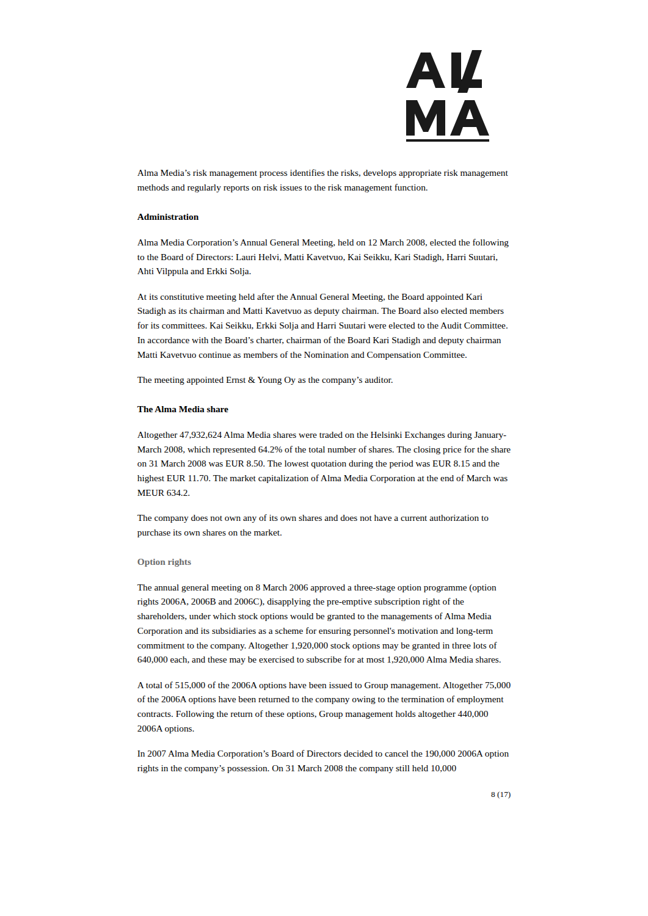Alma Media’s risk management process identifies the risks, develops appropriate risk management methods and regularly reports on risk issues to the risk management function.
Administration
Alma Media Corporation’s Annual General Meeting, held on 12 March 2008, elected the following to the Board of Directors: Lauri Helvi, Matti Kavetvuo, Kai Seikku, Kari Stadigh, Harri Suutari, Ahti Vilppula and Erkki Solja.
At its constitutive meeting held after the Annual General Meeting, the Board appointed Kari Stadigh as its chairman and Matti Kavetvuo as deputy chairman. The Board also elected members for its committees. Kai Seikku, Erkki Solja and Harri Suutari were elected to the Audit Committee. In accordance with the Board’s charter, chairman of the Board Kari Stadigh and deputy chairman Matti Kavetvuo continue as members of the Nomination and Compensation Committee.
The meeting appointed Ernst & Young Oy as the company’s auditor.
The Alma Media share
Altogether 47,932,624 Alma Media shares were traded on the Helsinki Exchanges during January-March 2008, which represented 64.2% of the total number of shares. The closing price for the share on 31 March 2008 was EUR 8.50. The lowest quotation during the period was EUR 8.15 and the highest EUR 11.70. The market capitalization of Alma Media Corporation at the end of March was MEUR 634.2.
The company does not own any of its own shares and does not have a current authorization to purchase its own shares on the market.
Option rights
The annual general meeting on 8 March 2006 approved a three-stage option programme (option rights 2006A, 2006B and 2006C), disapplying the pre-emptive subscription right of the shareholders, under which stock options would be granted to the managements of Alma Media Corporation and its subsidiaries as a scheme for ensuring personnel's motivation and long-term commitment to the company. Altogether 1,920,000 stock options may be granted in three lots of 640,000 each, and these may be exercised to subscribe for at most 1,920,000 Alma Media shares.
A total of 515,000 of the 2006A options have been issued to Group management. Altogether 75,000 of the 2006A options have been returned to the company owing to the termination of employment contracts. Following the return of these options, Group management holds altogether 440,000 2006A options.
In 2007 Alma Media Corporation’s Board of Directors decided to cancel the 190,000 2006A option rights in the company’s possession. On 31 March 2008 the company still held 10,000
8 (17)